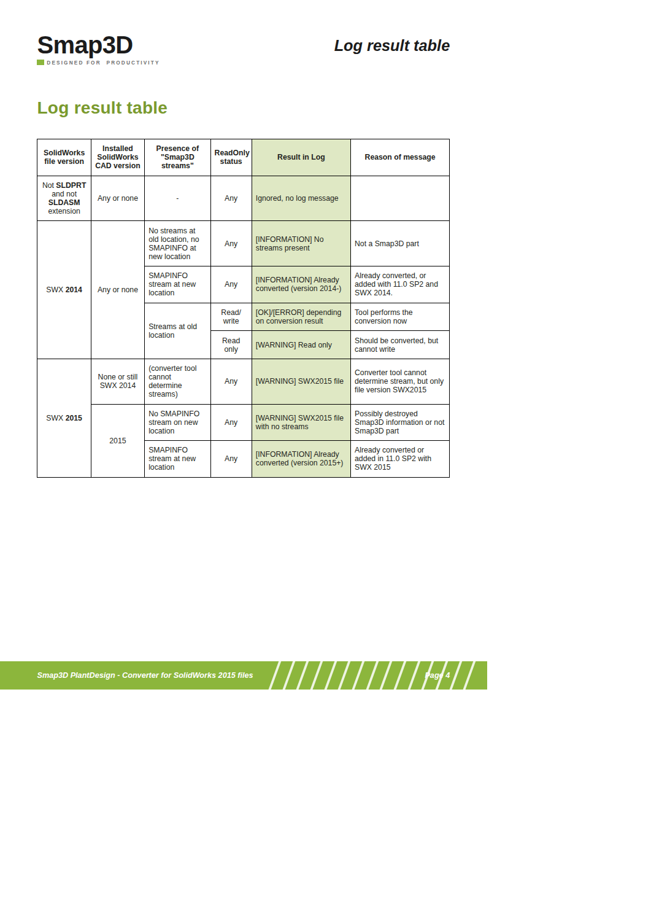Smap3D
DESIGNED FOR PRODUCTIVITY
Log result table
Log result table
| SolidWorks file version | Installed SolidWorks CAD version | Presence of "Smap3D streams" | ReadOnly status | Result in Log | Reason of message |
| --- | --- | --- | --- | --- | --- |
| Not SLDPRT and not SLDASM extension | Any or none | - | Any | Ignored, no log message | |
| SWX 2014 | Any or none | No streams at old location, no SMAPINFO at new location | Any | [INFORMATION] No streams present | Not a Smap3D part |
| SMAPINFO stream at new location | Any | [INFORMATION] Already converted (version 2014-) | Already converted, or added with 11.0 SP2 and SWX 2014. |
| Streams at old location | Read/ write | [OK]/[ERROR] depending on conversion result | Tool performs the conversion now |
| Read only | [WARNING] Read only | Should be converted, but cannot write |
| SWX 2015 | None or still SWX 2014 | (converter tool cannot determine streams) | Any | [WARNING] SWX2015 file | Converter tool cannot determine stream, but only file version SWX2015 |
| 2015 | No SMAPINFO stream on new location | Any | [WARNING] SWX2015 file with no streams | Possibly destroyed Smap3D information or not Smap3D part |
| SMAPINFO stream at new location | Any | [INFORMATION] Already converted (version 2015+) | Already converted or added in 11.0 SP2 with SWX 2015 |
Smap3D PlantDesign - Converter for SolidWorks 2015 files
Page 4